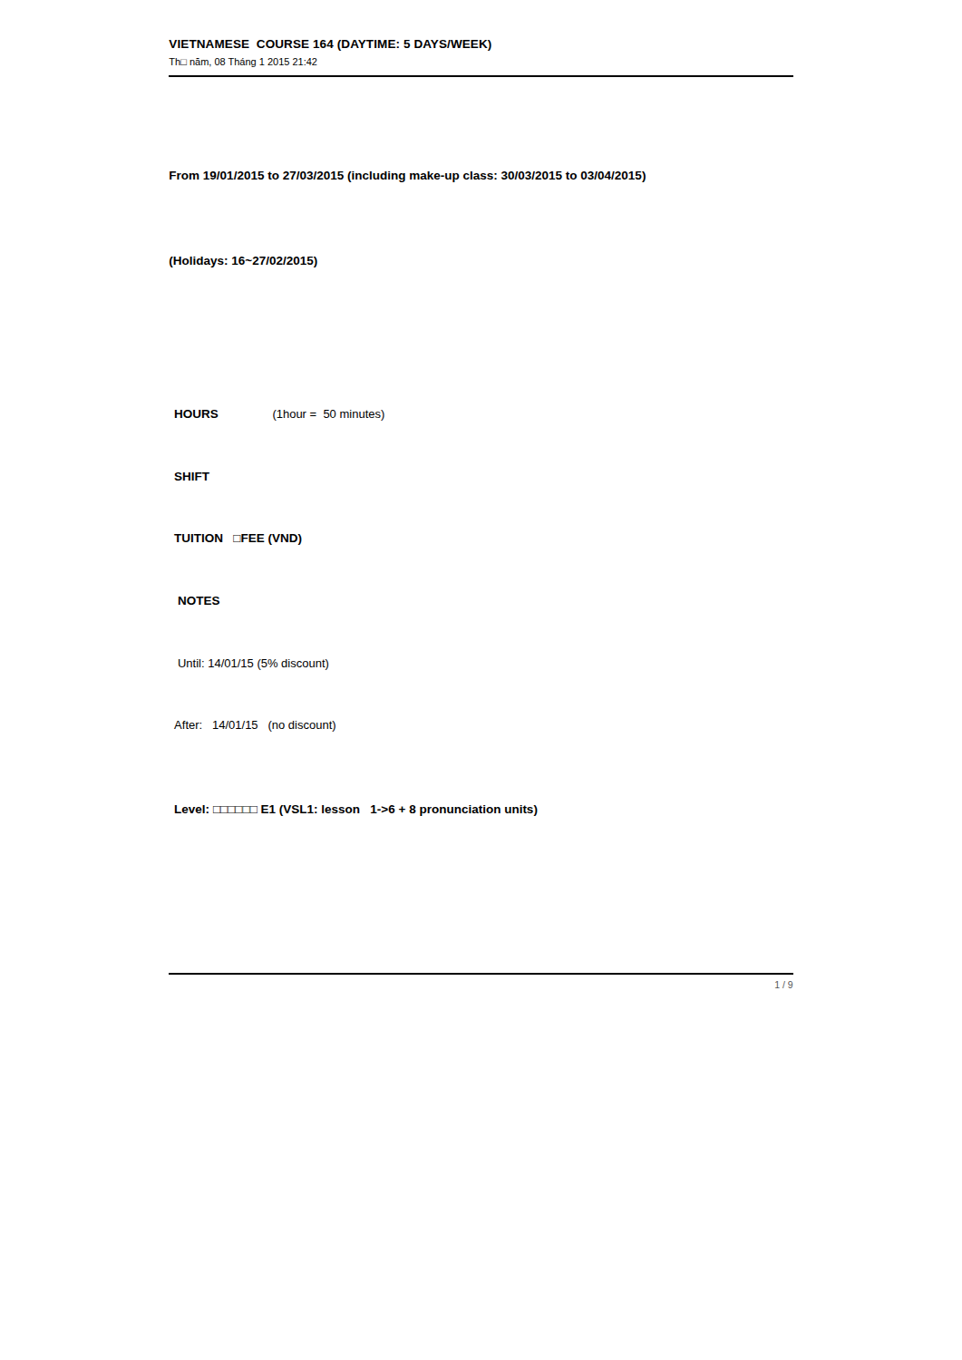VIETNAMESE COURSE 164 (DAYTIME: 5 DAYS/WEEK)
Th□ năm, 08 Tháng 1 2015 21:42
From 19/01/2015 to 27/03/2015 (including make-up class: 30/03/2015 to 03/04/2015)
(Holidays: 16~27/02/2015)
HOURS(1hour = 50 minutes)
SHIFT
TUITION □FEE (VND)
NOTES
Until: 14/01/15 (5% discount)
After: 14/01/15 (no discount)
Level: □□□□□□ E1 (VSL1: lesson 1->6 + 8 pronunciation units)
1 / 9